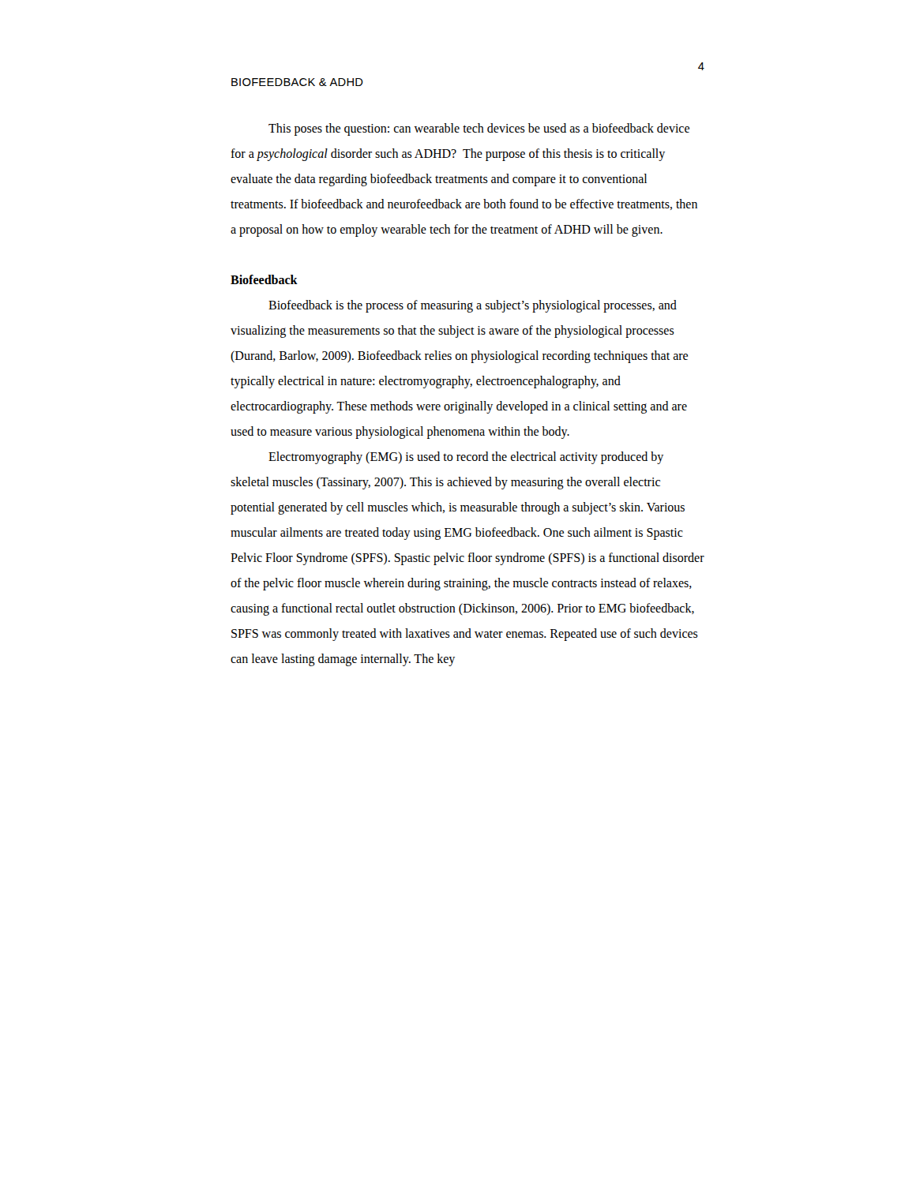4
BIOFEEDBACK & ADHD
This poses the question: can wearable tech devices be used as a biofeedback device for a psychological disorder such as ADHD? The purpose of this thesis is to critically evaluate the data regarding biofeedback treatments and compare it to conventional treatments. If biofeedback and neurofeedback are both found to be effective treatments, then a proposal on how to employ wearable tech for the treatment of ADHD will be given.
Biofeedback
Biofeedback is the process of measuring a subject’s physiological processes, and visualizing the measurements so that the subject is aware of the physiological processes (Durand, Barlow, 2009). Biofeedback relies on physiological recording techniques that are typically electrical in nature: electromyography, electroencephalography, and electrocardiography. These methods were originally developed in a clinical setting and are used to measure various physiological phenomena within the body.
Electromyography (EMG) is used to record the electrical activity produced by skeletal muscles (Tassinary, 2007). This is achieved by measuring the overall electric potential generated by cell muscles which, is measurable through a subject’s skin. Various muscular ailments are treated today using EMG biofeedback. One such ailment is Spastic Pelvic Floor Syndrome (SPFS). Spastic pelvic floor syndrome (SPFS) is a functional disorder of the pelvic floor muscle wherein during straining, the muscle contracts instead of relaxes, causing a functional rectal outlet obstruction (Dickinson, 2006). Prior to EMG biofeedback, SPFS was commonly treated with laxatives and water enemas. Repeated use of such devices can leave lasting damage internally. The key